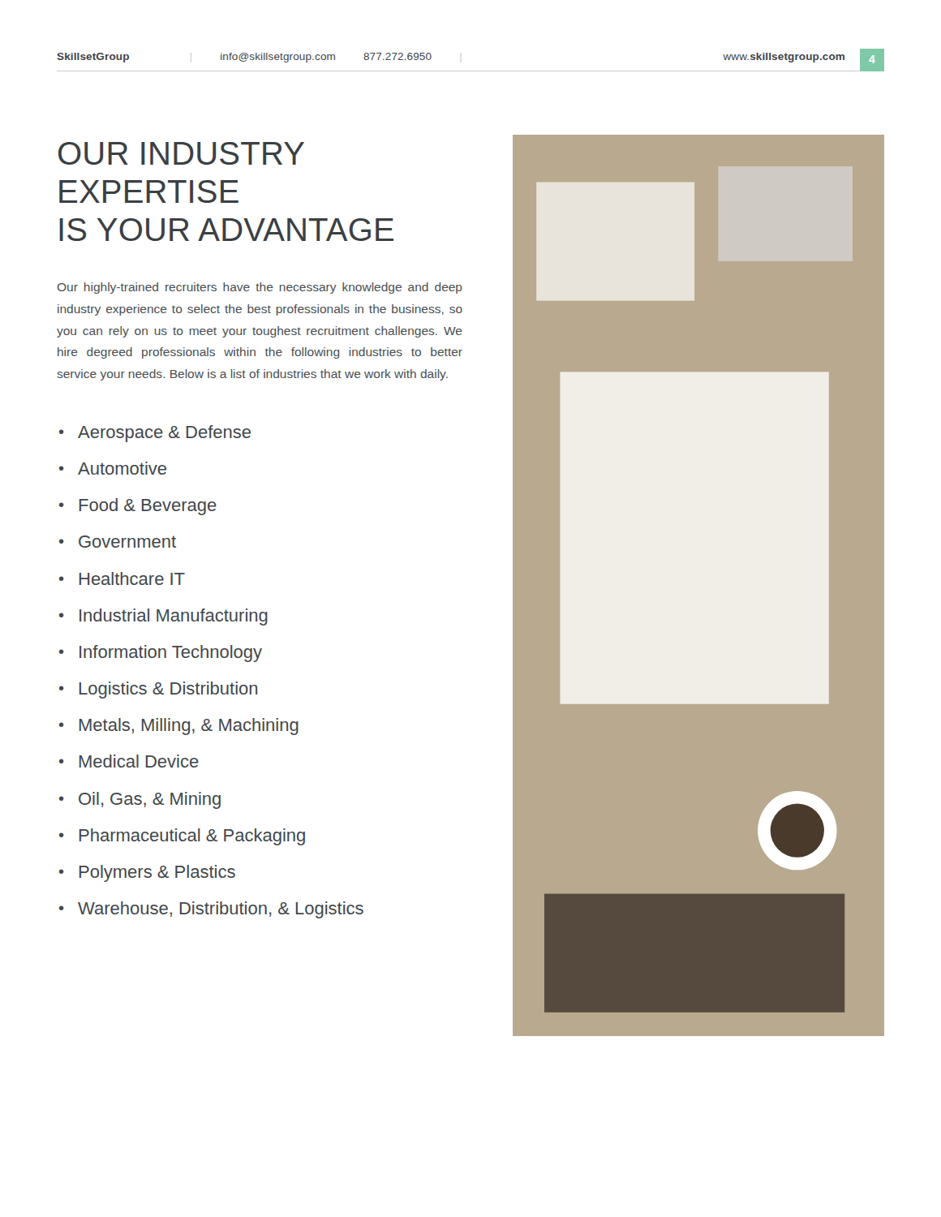SkillsetGroup
|
info@skillsetgroup.com 877.272.6950
|
www.skillsetgroup.com
4
OUR INDUSTRY EXPERTISE
IS YOUR ADVANTAGE
Our highly-trained recruiters have the necessary knowledge and deep industry experience to select the best professionals in the business, so you can rely on us to meet your toughest recruitment challenges. We hire degreed professionals within the following industries to better service your needs. Below is a list of industries that we work with daily.
Aerospace & Defense
Automotive
Food & Beverage
Government
Healthcare IT
Industrial Manufacturing
Information Technology
Logistics & Distribution
Metals, Milling, & Machining
Medical Device
Oil, Gas, & Mining
Pharmaceutical & Packaging
Polymers & Plastics
Warehouse, Distribution, & Logistics